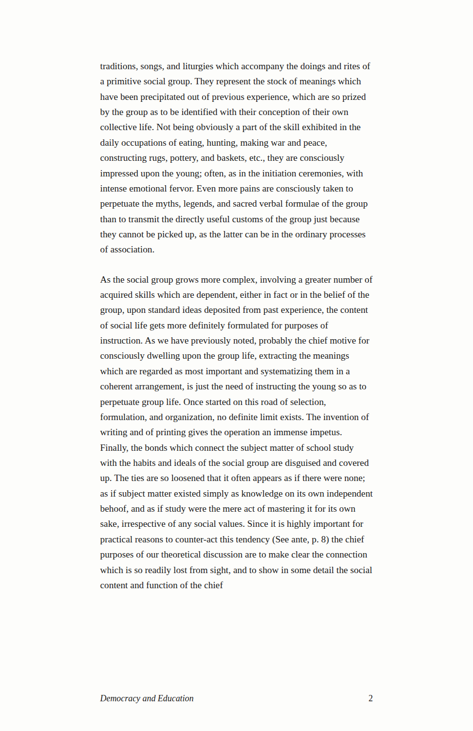traditions, songs, and liturgies which accompany the doings and rites of a primitive social group. They represent the stock of meanings which have been precipitated out of previous experience, which are so prized by the group as to be identified with their conception of their own collective life. Not being obviously a part of the skill exhibited in the daily occupations of eating, hunting, making war and peace, constructing rugs, pottery, and baskets, etc., they are consciously impressed upon the young; often, as in the initiation ceremonies, with intense emotional fervor. Even more pains are consciously taken to perpetuate the myths, legends, and sacred verbal formulae of the group than to transmit the directly useful customs of the group just because they cannot be picked up, as the latter can be in the ordinary processes of association.
As the social group grows more complex, involving a greater number of acquired skills which are dependent, either in fact or in the belief of the group, upon standard ideas deposited from past experience, the content of social life gets more definitely formulated for purposes of instruction. As we have previously noted, probably the chief motive for consciously dwelling upon the group life, extracting the meanings which are regarded as most important and systematizing them in a coherent arrangement, is just the need of instructing the young so as to perpetuate group life. Once started on this road of selection, formulation, and organization, no definite limit exists. The invention of writing and of printing gives the operation an immense impetus. Finally, the bonds which connect the subject matter of school study with the habits and ideals of the social group are disguised and covered up. The ties are so loosened that it often appears as if there were none; as if subject matter existed simply as knowledge on its own independent behoof, and as if study were the mere act of mastering it for its own sake, irrespective of any social values. Since it is highly important for practical reasons to counter-act this tendency (See ante, p. 8) the chief purposes of our theoretical discussion are to make clear the connection which is so readily lost from sight, and to show in some detail the social content and function of the chief
Democracy and Education 2